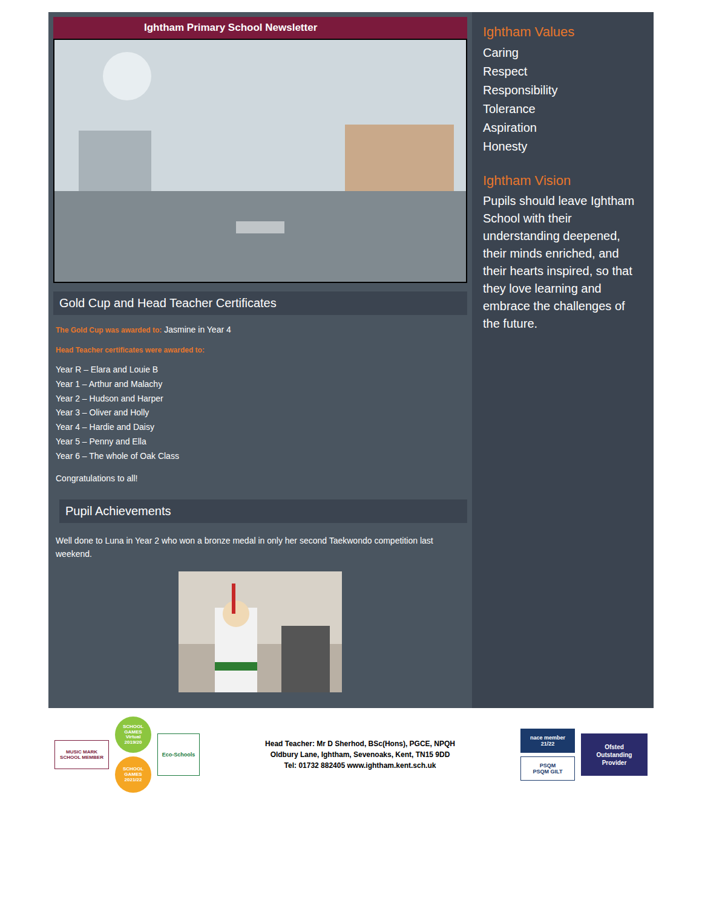Ightham Primary School Newsletter
Gold Cup and Head Teacher Certificates
The Gold Cup was awarded to: Jasmine in Year 4
Head Teacher certificates were awarded to:
Year R – Elara and Louie B
Year 1 – Arthur and Malachy
Year 2 – Hudson and Harper
Year 3 – Oliver and Holly
Year 4 – Hardie and Daisy
Year 5 – Penny and Ella
Year 6 – The whole of Oak Class
Congratulations to all!
Pupil Achievements
Well done to Luna in Year 2 who won a bronze medal in only her second Taekwondo competition last weekend.
Ightham Values
Caring
Respect
Responsibility
Tolerance
Aspiration
Honesty
Ightham Vision
Pupils should leave Ightham School with their understanding deepened, their minds enriched, and their hearts inspired, so that they love learning and embrace the challenges of the future.
MUSIC MARK
SCHOOL MEMBER
SCHOOL GAMES
Virtual
2019/20
SCHOOL GAMES
2021/22
Eco-Schools
Head Teacher: Mr D Sherhod, BSc(Hons), PGCE, NPQH
Oldbury Lane, Ightham, Sevenoaks, Kent, TN15 9DD
Tel: 01732 882405 www.ightham.kent.sch.uk
nace member
21/22
PSQM
PSQM GILT
Ofsted
Outstanding
Provider